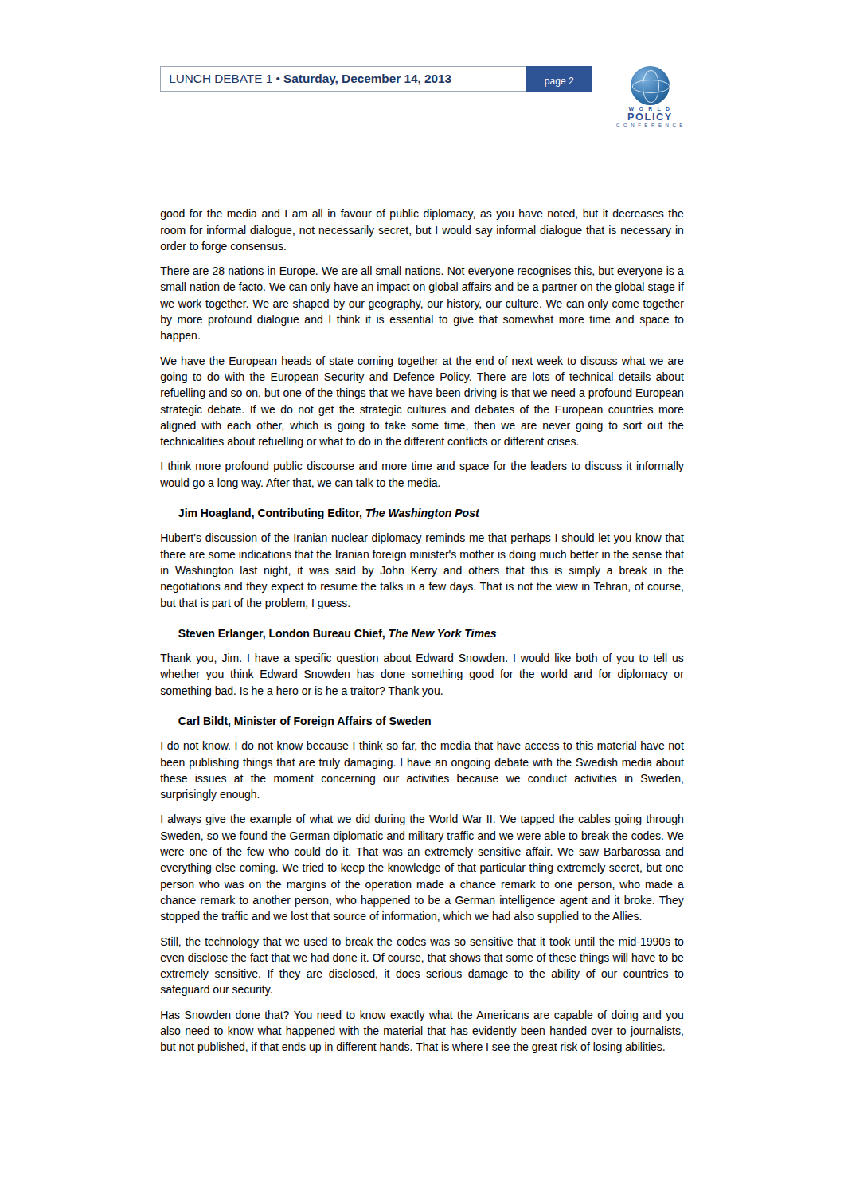LUNCH DEBATE 1 • Saturday, December 14, 2013
page 2
W O R L D
POLICY
C O N F E R E N C E
good for the media and I am all in favour of public diplomacy, as you have noted, but it decreases the room for informal dialogue, not necessarily secret, but I would say informal dialogue that is necessary in order to forge consensus.
There are 28 nations in Europe. We are all small nations. Not everyone recognises this, but everyone is a small nation de facto. We can only have an impact on global affairs and be a partner on the global stage if we work together. We are shaped by our geography, our history, our culture. We can only come together by more profound dialogue and I think it is essential to give that somewhat more time and space to happen.
We have the European heads of state coming together at the end of next week to discuss what we are going to do with the European Security and Defence Policy. There are lots of technical details about refuelling and so on, but one of the things that we have been driving is that we need a profound European strategic debate. If we do not get the strategic cultures and debates of the European countries more aligned with each other, which is going to take some time, then we are never going to sort out the technicalities about refuelling or what to do in the different conflicts or different crises.
I think more profound public discourse and more time and space for the leaders to discuss it informally would go a long way. After that, we can talk to the media.
Jim Hoagland, Contributing Editor, The Washington Post
Hubert's discussion of the Iranian nuclear diplomacy reminds me that perhaps I should let you know that there are some indications that the Iranian foreign minister's mother is doing much better in the sense that in Washington last night, it was said by John Kerry and others that this is simply a break in the negotiations and they expect to resume the talks in a few days. That is not the view in Tehran, of course, but that is part of the problem, I guess.
Steven Erlanger, London Bureau Chief, The New York Times
Thank you, Jim. I have a specific question about Edward Snowden. I would like both of you to tell us whether you think Edward Snowden has done something good for the world and for diplomacy or something bad. Is he a hero or is he a traitor? Thank you.
Carl Bildt, Minister of Foreign Affairs of Sweden
I do not know. I do not know because I think so far, the media that have access to this material have not been publishing things that are truly damaging. I have an ongoing debate with the Swedish media about these issues at the moment concerning our activities because we conduct activities in Sweden, surprisingly enough.
I always give the example of what we did during the World War II. We tapped the cables going through Sweden, so we found the German diplomatic and military traffic and we were able to break the codes. We were one of the few who could do it. That was an extremely sensitive affair. We saw Barbarossa and everything else coming. We tried to keep the knowledge of that particular thing extremely secret, but one person who was on the margins of the operation made a chance remark to one person, who made a chance remark to another person, who happened to be a German intelligence agent and it broke. They stopped the traffic and we lost that source of information, which we had also supplied to the Allies.
Still, the technology that we used to break the codes was so sensitive that it took until the mid-1990s to even disclose the fact that we had done it. Of course, that shows that some of these things will have to be extremely sensitive. If they are disclosed, it does serious damage to the ability of our countries to safeguard our security.
Has Snowden done that? You need to know exactly what the Americans are capable of doing and you also need to know what happened with the material that has evidently been handed over to journalists, but not published, if that ends up in different hands. That is where I see the great risk of losing abilities.